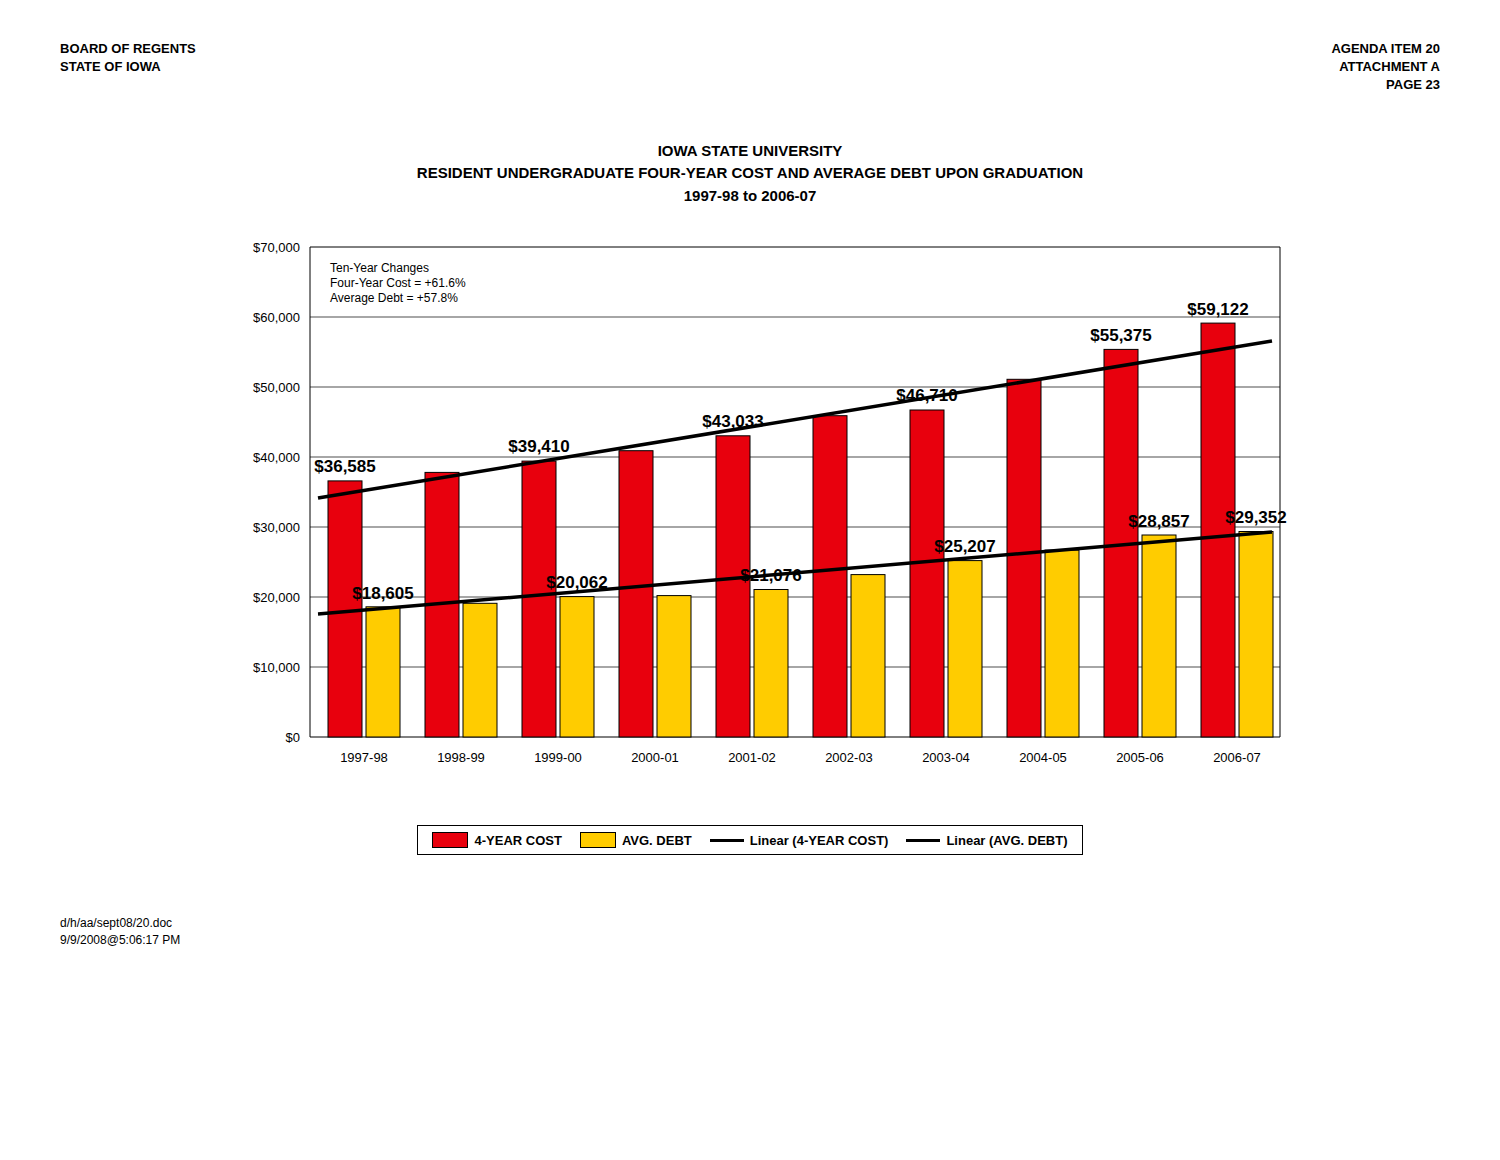BOARD OF REGENTS
STATE OF IOWA
AGENDA ITEM 20
ATTACHMENT A
PAGE 23
IOWA STATE UNIVERSITY
RESIDENT UNDERGRADUATE FOUR-YEAR COST AND AVERAGE DEBT UPON GRADUATION
1997-98 to 2006-07
$70,000 $60,000 $50,000 $40,000 $30,000 $20,000 $10,000 $0 Ten-Year Changes Four-Year Cost = +61.6% Average Debt = +57.8% $36,585 $39,410 $43,033 $46,710 $55,375 $59,122 $18,605 $20,062 $21,076 $25,207 $28,857 $29,352 1997-98 1998-99 1999-00 2000-01 2001-02 2002-03 2003-04 2004-05 2005-06 2006-07
4-YEAR COST AVG. DEBT Linear (4-YEAR COST) Linear (AVG. DEBT)
d/h/aa/sept08/20.doc
9/9/2008@5:06:17 PM